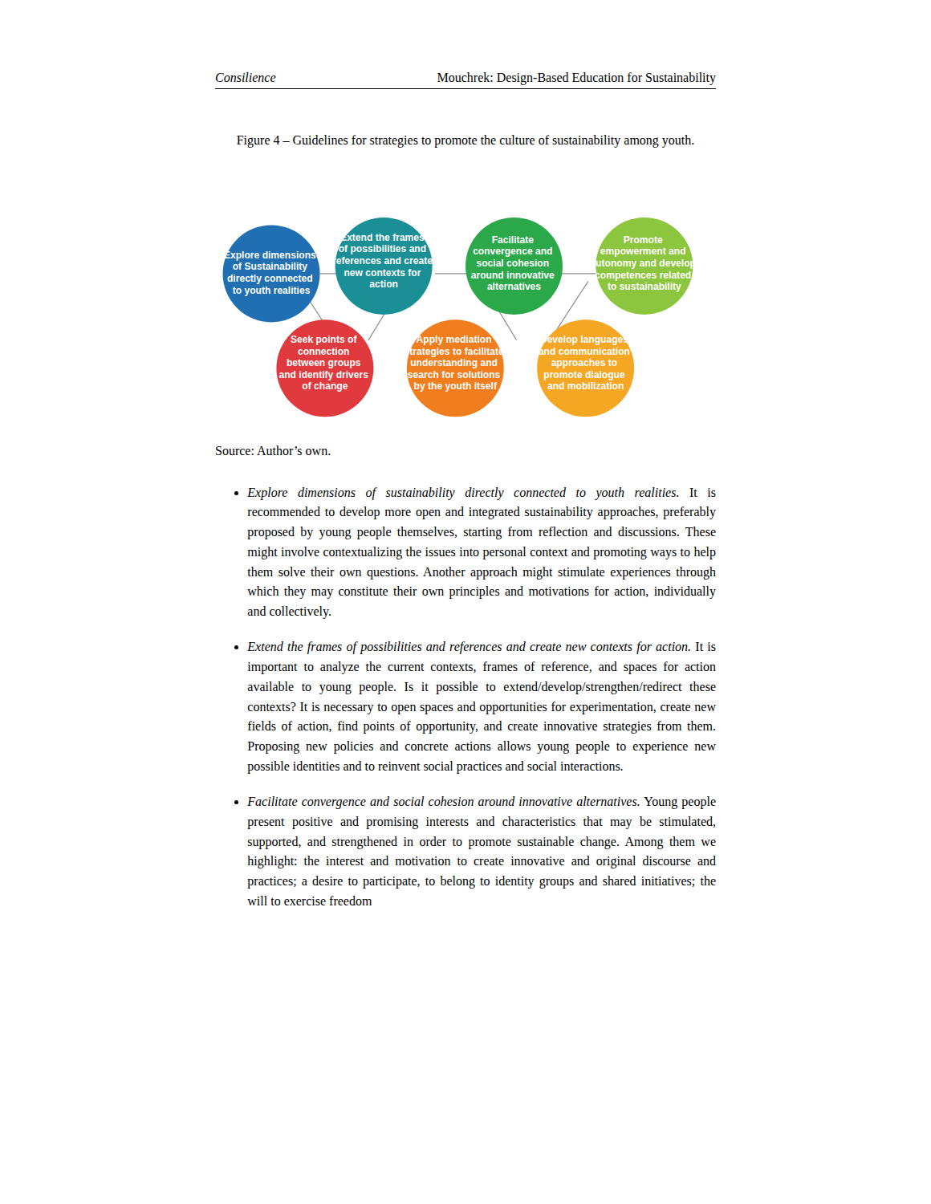Consilience Mouchrek: Design-Based Education for Sustainability
Figure 4 – Guidelines for strategies to promote the culture of sustainability among youth.
Explore dimensions of Sustainability directly connected to youth realities Extend the frames of possibilities and references and create new contexts for action Facilitate convergence and social cohesion around innovative alternatives Promote empowerment and autonomy and develop competences related to sustainability Seek points of connection between groups and identify drivers of change Apply mediation strategies to facilitate understanding and search for solutions by the youth itself Develop languages and communication approaches to promote dialogue and mobilization
Source: Author’s own.
Explore dimensions of sustainability directly connected to youth realities. It is recommended to develop more open and integrated sustainability approaches, preferably proposed by young people themselves, starting from reflection and discussions. These might involve contextualizing the issues into personal context and promoting ways to help them solve their own questions. Another approach might stimulate experiences through which they may constitute their own principles and motivations for action, individually and collectively.
Extend the frames of possibilities and references and create new contexts for action. It is important to analyze the current contexts, frames of reference, and spaces for action available to young people. Is it possible to extend/develop/strengthen/redirect these contexts? It is necessary to open spaces and opportunities for experimentation, create new fields of action, find points of opportunity, and create innovative strategies from them. Proposing new policies and concrete actions allows young people to experience new possible identities and to reinvent social practices and social interactions.
Facilitate convergence and social cohesion around innovative alternatives. Young people present positive and promising interests and characteristics that may be stimulated, supported, and strengthened in order to promote sustainable change. Among them we highlight: the interest and motivation to create innovative and original discourse and practices; a desire to participate, to belong to identity groups and shared initiatives; the will to exercise freedom